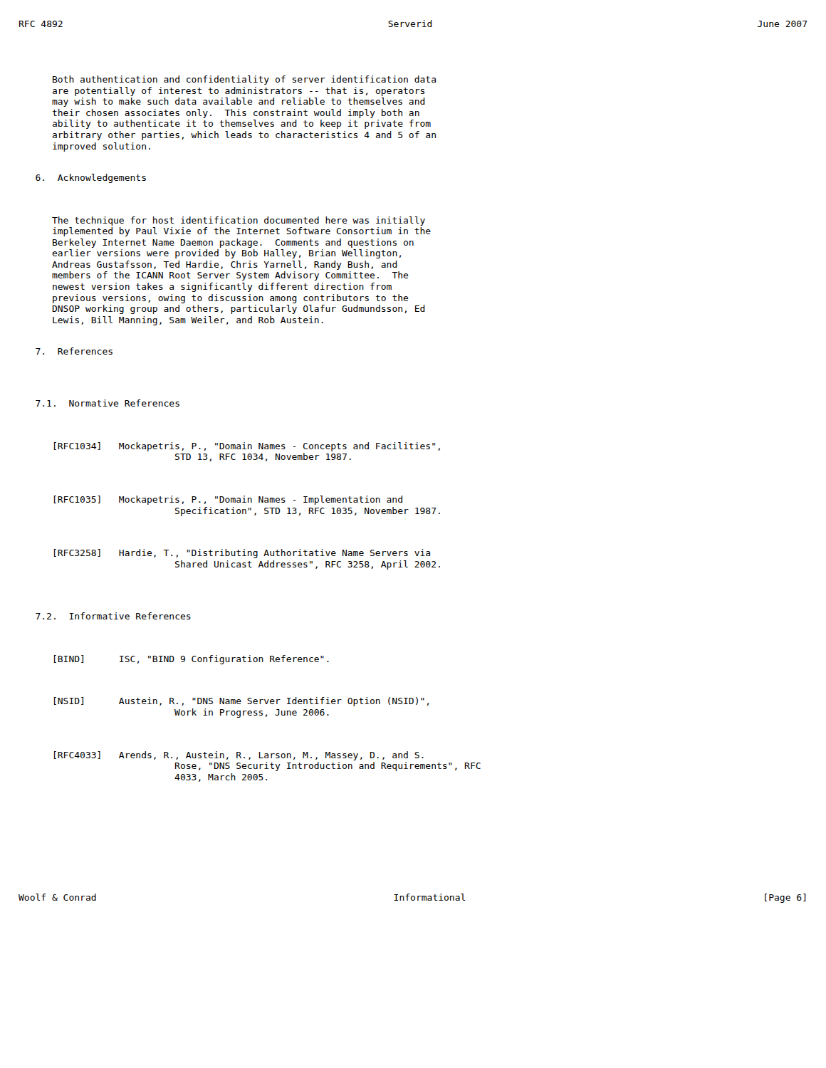RFC 4892 Serverid June 2007
Both authentication and confidentiality of server identification data are potentially of interest to administrators -- that is, operators may wish to make such data available and reliable to themselves and their chosen associates only. This constraint would imply both an ability to authenticate it to themselves and to keep it private from arbitrary other parties, which leads to characteristics 4 and 5 of an improved solution.
6. Acknowledgements
The technique for host identification documented here was initially implemented by Paul Vixie of the Internet Software Consortium in the Berkeley Internet Name Daemon package. Comments and questions on earlier versions were provided by Bob Halley, Brian Wellington, Andreas Gustafsson, Ted Hardie, Chris Yarnell, Randy Bush, and members of the ICANN Root Server System Advisory Committee. The newest version takes a significantly different direction from previous versions, owing to discussion among contributors to the DNSOP working group and others, particularly Olafur Gudmundsson, Ed Lewis, Bill Manning, Sam Weiler, and Rob Austein.
7. References
7.1. Normative References
[RFC1034]
Mockapetris, P., "Domain Names - Concepts and Facilities", STD 13, RFC 1034, November 1987.
[RFC1035]
Mockapetris, P., "Domain Names - Implementation and Specification", STD 13, RFC 1035, November 1987.
[RFC3258]
Hardie, T., "Distributing Authoritative Name Servers via Shared Unicast Addresses", RFC 3258, April 2002.
7.2. Informative References
[BIND]
ISC, "BIND 9 Configuration Reference".
[NSID]
Austein, R., "DNS Name Server Identifier Option (NSID)", Work in Progress, June 2006.
[RFC4033]
Arends, R., Austein, R., Larson, M., Massey, D., and S. Rose, "DNS Security Introduction and Requirements", RFC 4033, March 2005.
Woolf & Conrad Informational [Page 6]